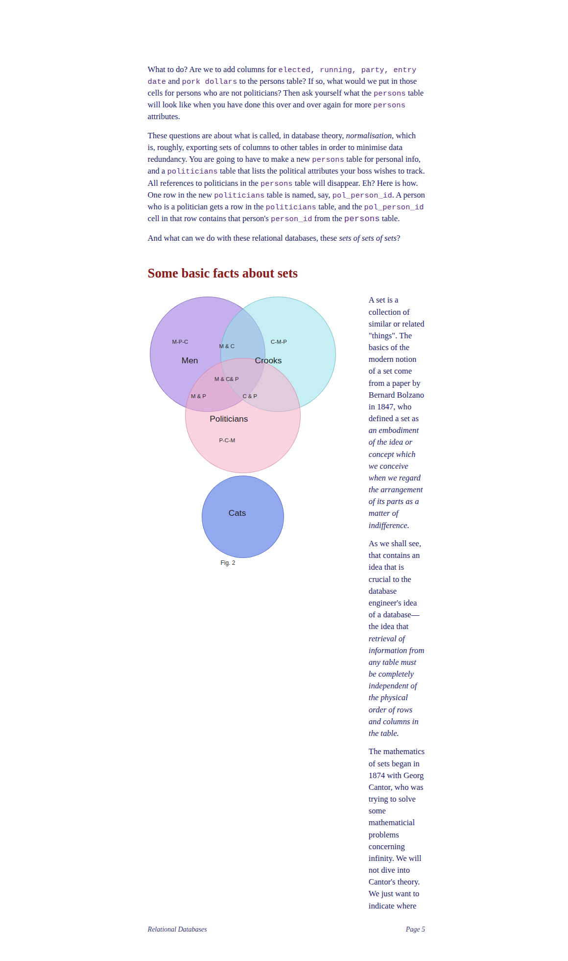What to do? Are we to add columns for elected, running, party, entry date and pork dollars to the persons table? If so, what would we put in those cells for persons who are not politicians? Then ask yourself what the persons table will look like when you have done this over and over again for more persons attributes.
These questions are about what is called, in database theory, normalisation, which is, roughly, exporting sets of columns to other tables in order to minimise data redundancy. You are going to have to make a new persons table for personal info, and a politicians table that lists the political attributes your boss wishes to track. All references to politicians in the persons table will disappear. Eh? Here is how. One row in the new politicians table is named, say, pol_person_id. A person who is a politician gets a row in the politicians table, and the pol_person_id cell in that row contains that person's person_id from the persons table.
And what can we do with these relational databases, these sets of sets of sets?
Some basic facts about sets
M-P-C C-M-P M & C Men Crooks M & C& P M & P C & P Politicians P-C-M Cats
Fig. 2
A set is a collection of similar or related "things". The basics of the modern notion of a set come from a paper by Bernard Bolzano in 1847, who defined a set as an embodiment of the idea or concept which we conceive when we regard the arrangement of its parts as a matter of indifference.
As we shall see, that contains an idea that is crucial to the database engineer's idea of a database—the idea that retrieval of information from any table must be completely independent of the physical order of rows and columns in the table.
The mathematics of sets began in 1874 with Georg Cantor, who was trying to solve some mathematicial problems concerning infinity. We will not dive into Cantor's theory. We just want to indicate where
Relational Databases Page 5